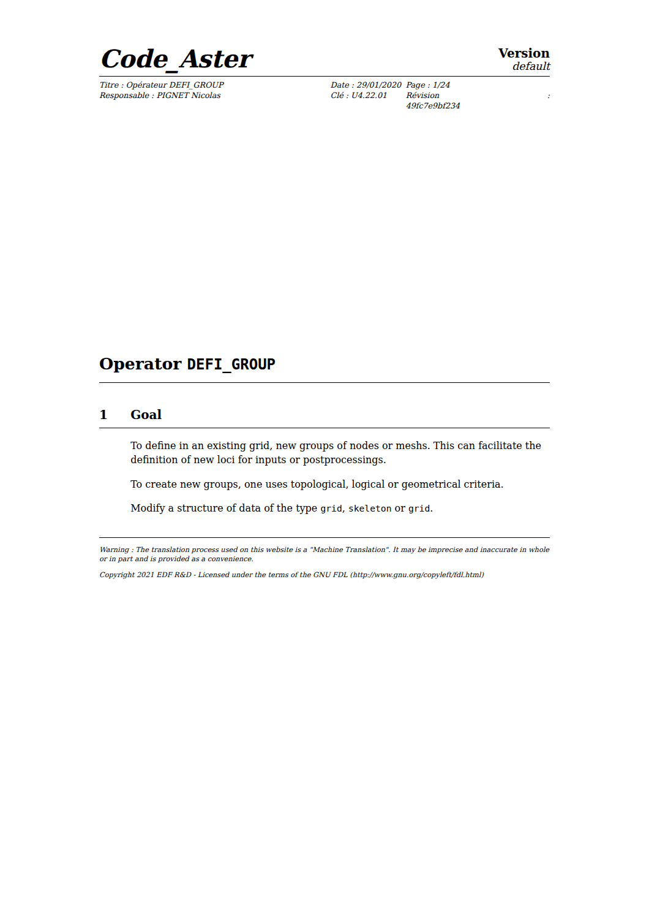Code_Aster
Version
default
Titre : Opérateur DEFI_GROUP
Responsable : PIGNET Nicolas
Date : 29/01/2020
Page : 1/24
Clé : U4.22.01
Révision
:
49fc7e9bf234
Operator DEFI_GROUP
1
Goal
To define in an existing grid, new groups of nodes or meshs. This can facilitate the definition of new loci for inputs or postprocessings.
To create new groups, one uses topological, logical or geometrical criteria.
Modify a structure of data of the type grid, skeleton or grid.
Warning : The translation process used on this website is a "Machine Translation". It may be imprecise and inaccurate in whole or in part and is provided as a convenience.
Copyright 2021 EDF R&D - Licensed under the terms of the GNU FDL (http://www.gnu.org/copyleft/fdl.html)